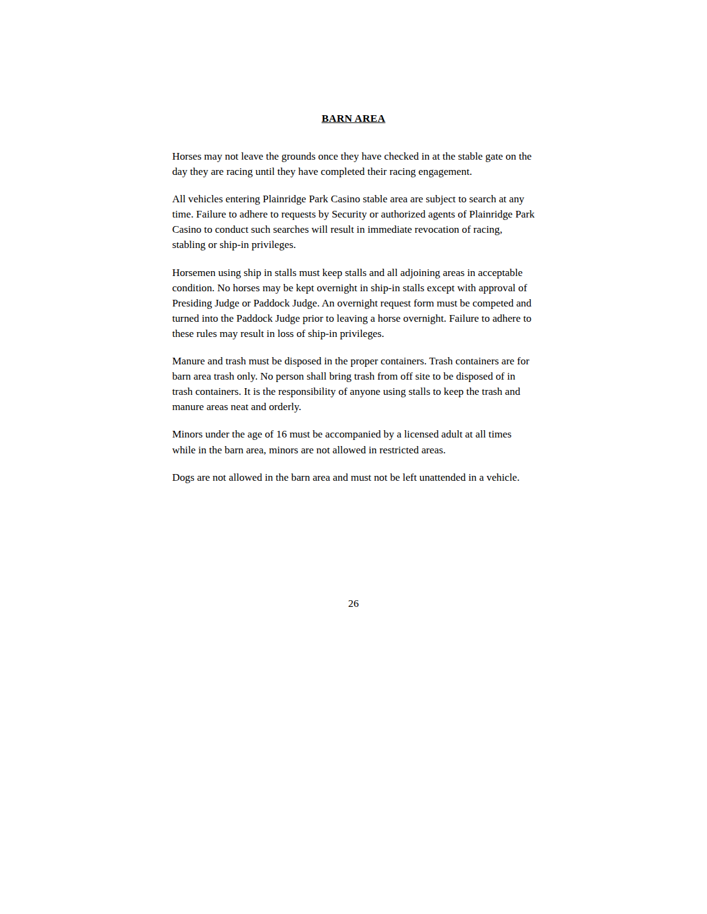BARN AREA
Horses may not leave the grounds once they have checked in at the stable gate on the day they are racing until they have completed their racing engagement.
All vehicles entering Plainridge Park Casino stable area are subject to search at any time. Failure to adhere to requests by Security or authorized agents of Plainridge Park Casino to conduct such searches will result in immediate revocation of racing, stabling or ship-in privileges.
Horsemen using ship in stalls must keep stalls and all adjoining areas in acceptable condition. No horses may be kept overnight in ship-in stalls except with approval of Presiding Judge or Paddock Judge. An overnight request form must be competed and turned into the Paddock Judge prior to leaving a horse overnight. Failure to adhere to these rules may result in loss of ship-in privileges.
Manure and trash must be disposed in the proper containers. Trash containers are for barn area trash only. No person shall bring trash from off site to be disposed of in trash containers. It is the responsibility of anyone using stalls to keep the trash and manure areas neat and orderly.
Minors under the age of 16 must be accompanied by a licensed adult at all times while in the barn area, minors are not allowed in restricted areas.
Dogs are not allowed in the barn area and must not be left unattended in a vehicle.
26